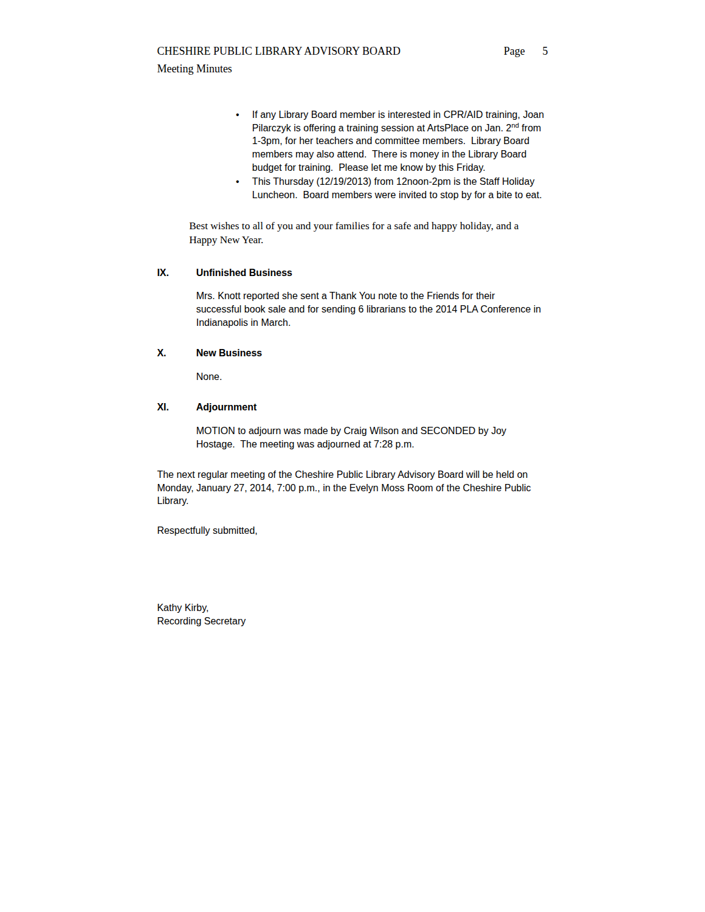CHESHIRE PUBLIC LIBRARY ADVISORY BOARD Page5
Meeting Minutes
If any Library Board member is interested in CPR/AID training, Joan Pilarczyk is offering a training session at ArtsPlace on Jan. 2nd from 1-3pm, for her teachers and committee members. Library Board members may also attend. There is money in the Library Board budget for training. Please let me know by this Friday.
This Thursday (12/19/2013) from 12noon-2pm is the Staff Holiday Luncheon. Board members were invited to stop by for a bite to eat.
Best wishes to all of you and your families for a safe and happy holiday, and a Happy New Year.
IX. Unfinished Business
Mrs. Knott reported she sent a Thank You note to the Friends for their successful book sale and for sending 6 librarians to the 2014 PLA Conference in Indianapolis in March.
X. New Business
None.
XI. Adjournment
MOTION to adjourn was made by Craig Wilson and SECONDED by Joy Hostage. The meeting was adjourned at 7:28 p.m.
The next regular meeting of the Cheshire Public Library Advisory Board will be held on Monday, January 27, 2014, 7:00 p.m., in the Evelyn Moss Room of the Cheshire Public Library.
Respectfully submitted,
Kathy Kirby,
Recording Secretary